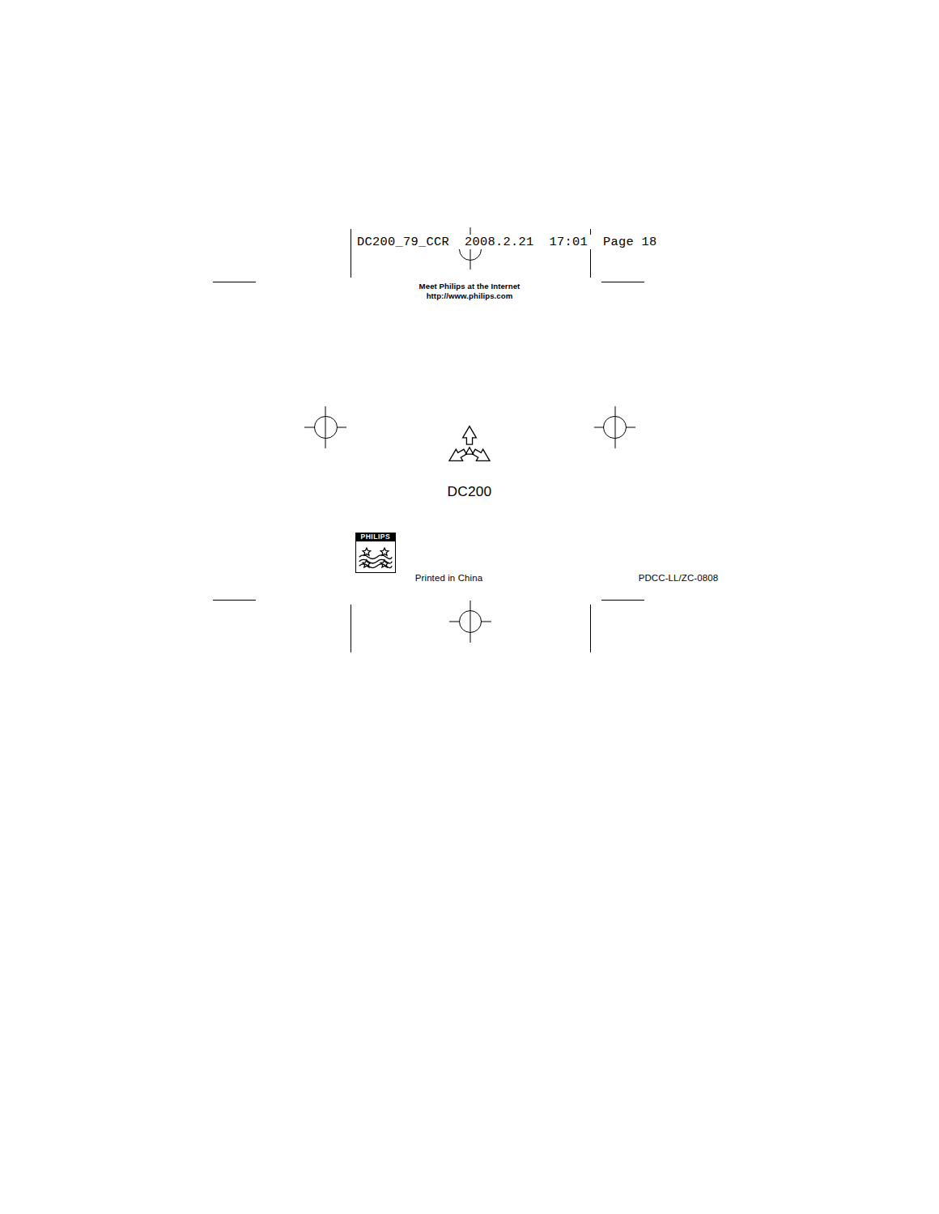DC200_79_CCR 2008.2.21 17:01 Page 18
Meet Philips at the Internet
http://www.philips.com
DC200
PHILIPS
Printed in China PDCC-LL/ZC-0808